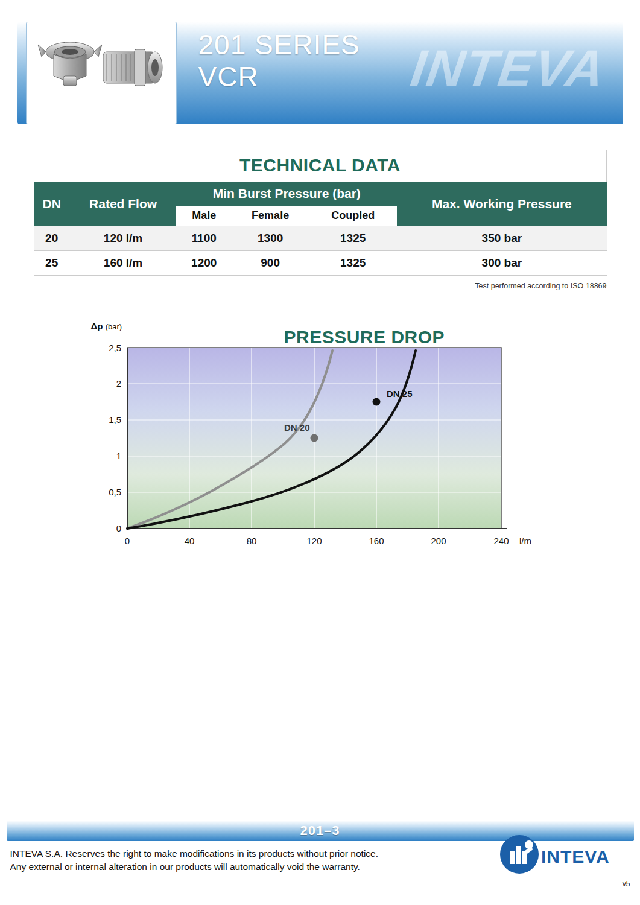201 SERIES
VCR
TECHNICAL DATA
| DN | Rated Flow | Min Burst Pressure (bar) | Max. Working Pressure |
| --- | --- | --- | --- |
| Male | Female | Coupled |
| 20 | 120 l/m | 1100 | 1300 | 1325 | 350 bar |
| 25 | 160 l/m | 1200 | 900 | 1325 | 300 bar |
Test performed according to ISO 18869
Δp (bar)
PRESSURE DROP
2,5 2 1,5 1 0,5 0 0 40 80 120 160 200 240 l/m DN 20 DN 25
201–3
INTEVA S.A. Reserves the right to make modifications in its products without prior notice.
Any external or internal alteration in our products will automatically void the warranty.
INTEVA
v5